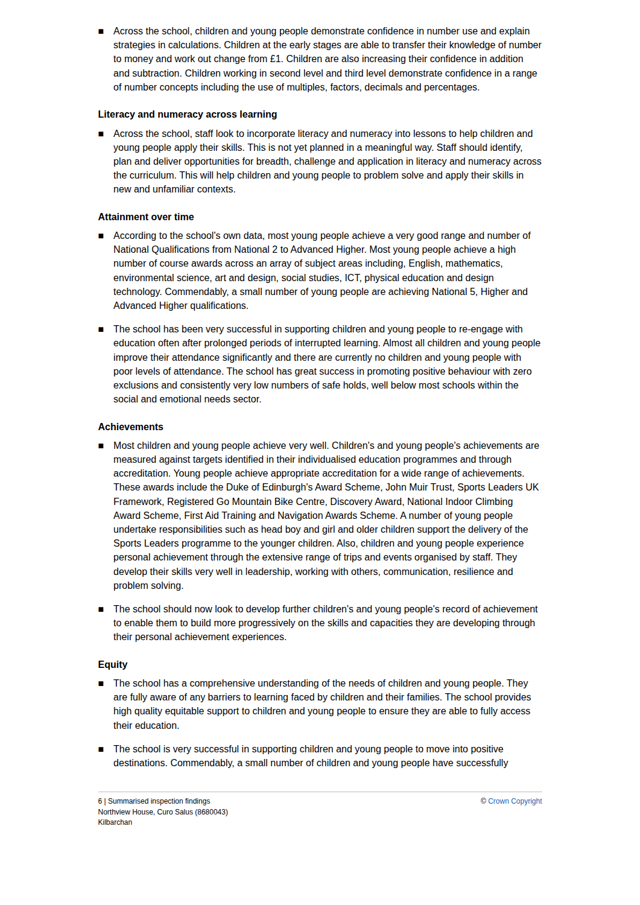Across the school, children and young people demonstrate confidence in number use and explain strategies in calculations. Children at the early stages are able to transfer their knowledge of number to money and work out change from £1. Children are also increasing their confidence in addition and subtraction. Children working in second level and third level demonstrate confidence in a range of number concepts including the use of multiples, factors, decimals and percentages.
Literacy and numeracy across learning
Across the school, staff look to incorporate literacy and numeracy into lessons to help children and young people apply their skills. This is not yet planned in a meaningful way. Staff should identify, plan and deliver opportunities for breadth, challenge and application in literacy and numeracy across the curriculum. This will help children and young people to problem solve and apply their skills in new and unfamiliar contexts.
Attainment over time
According to the school's own data, most young people achieve a very good range and number of National Qualifications from National 2 to Advanced Higher. Most young people achieve a high number of course awards across an array of subject areas including, English, mathematics, environmental science, art and design, social studies, ICT, physical education and design technology. Commendably, a small number of young people are achieving National 5, Higher and Advanced Higher qualifications.
The school has been very successful in supporting children and young people to re-engage with education often after prolonged periods of interrupted learning. Almost all children and young people improve their attendance significantly and there are currently no children and young people with poor levels of attendance. The school has great success in promoting positive behaviour with zero exclusions and consistently very low numbers of safe holds, well below most schools within the social and emotional needs sector.
Achievements
Most children and young people achieve very well. Children's and young people's achievements are measured against targets identified in their individualised education programmes and through accreditation. Young people achieve appropriate accreditation for a wide range of achievements. These awards include the Duke of Edinburgh's Award Scheme, John Muir Trust, Sports Leaders UK Framework, Registered Go Mountain Bike Centre, Discovery Award, National Indoor Climbing Award Scheme, First Aid Training and Navigation Awards Scheme. A number of young people undertake responsibilities such as head boy and girl and older children support the delivery of the Sports Leaders programme to the younger children. Also, children and young people experience personal achievement through the extensive range of trips and events organised by staff. They develop their skills very well in leadership, working with others, communication, resilience and problem solving.
The school should now look to develop further children's and young people's record of achievement to enable them to build more progressively on the skills and capacities they are developing through their personal achievement experiences.
Equity
The school has a comprehensive understanding of the needs of children and young people. They are fully aware of any barriers to learning faced by children and their families. The school provides high quality equitable support to children and young people to ensure they are able to fully access their education.
The school is very successful in supporting children and young people to move into positive destinations. Commendably, a small number of children and young people have successfully
6 | Summarised inspection findings Northview House, Curo Salus (8680043) Kilbarchan
© Crown Copyright